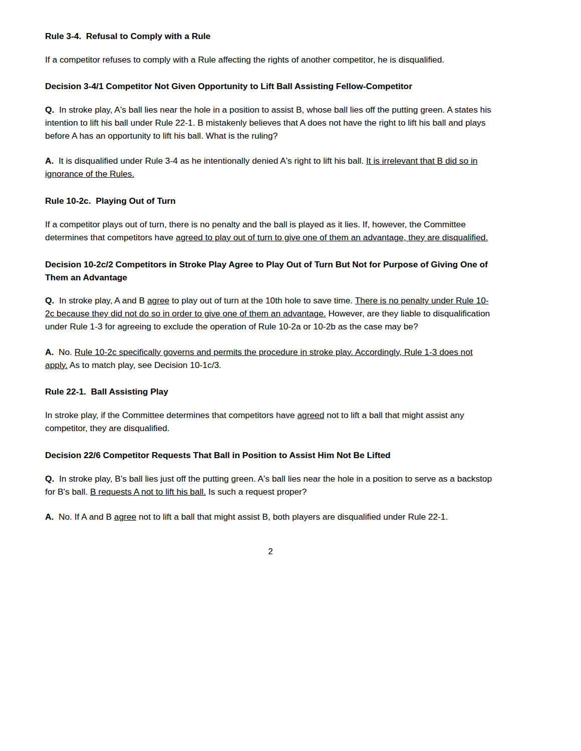Rule 3-4. Refusal to Comply with a Rule
If a competitor refuses to comply with a Rule affecting the rights of another competitor, he is disqualified.
Decision 3-4/1 Competitor Not Given Opportunity to Lift Ball Assisting Fellow-Competitor
Q. In stroke play, A's ball lies near the hole in a position to assist B, whose ball lies off the putting green. A states his intention to lift his ball under Rule 22-1. B mistakenly believes that A does not have the right to lift his ball and plays before A has an opportunity to lift his ball. What is the ruling?
A. It is disqualified under Rule 3-4 as he intentionally denied A's right to lift his ball. It is irrelevant that B did so in ignorance of the Rules.
Rule 10-2c. Playing Out of Turn
If a competitor plays out of turn, there is no penalty and the ball is played as it lies. If, however, the Committee determines that competitors have agreed to play out of turn to give one of them an advantage, they are disqualified.
Decision 10-2c/2 Competitors in Stroke Play Agree to Play Out of Turn But Not for Purpose of Giving One of Them an Advantage
Q. In stroke play, A and B agree to play out of turn at the 10th hole to save time. There is no penalty under Rule 10-2c because they did not do so in order to give one of them an advantage. However, are they liable to disqualification under Rule 1-3 for agreeing to exclude the operation of Rule 10-2a or 10-2b as the case may be?
A. No. Rule 10-2c specifically governs and permits the procedure in stroke play. Accordingly, Rule 1-3 does not apply. As to match play, see Decision 10-1c/3.
Rule 22-1. Ball Assisting Play
In stroke play, if the Committee determines that competitors have agreed not to lift a ball that might assist any competitor, they are disqualified.
Decision 22/6 Competitor Requests That Ball in Position to Assist Him Not Be Lifted
Q. In stroke play, B's ball lies just off the putting green. A's ball lies near the hole in a position to serve as a backstop for B's ball. B requests A not to lift his ball. Is such a request proper?
A. No. If A and B agree not to lift a ball that might assist B, both players are disqualified under Rule 22-1.
2